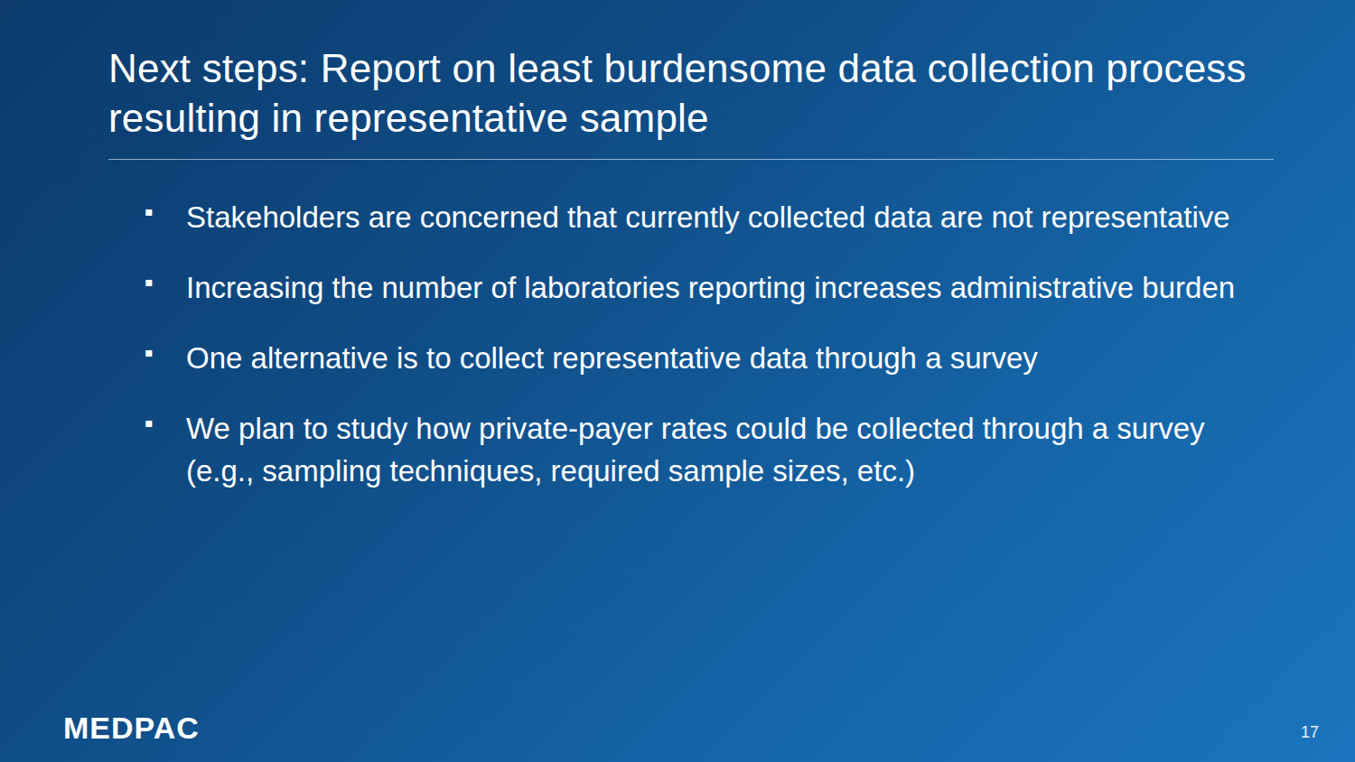Next steps: Report on least burdensome data collection process resulting in representative sample
Stakeholders are concerned that currently collected data are not representative
Increasing the number of laboratories reporting increases administrative burden
One alternative is to collect representative data through a survey
We plan to study how private-payer rates could be collected through a survey (e.g., sampling techniques, required sample sizes, etc.)
MEDPAC
17